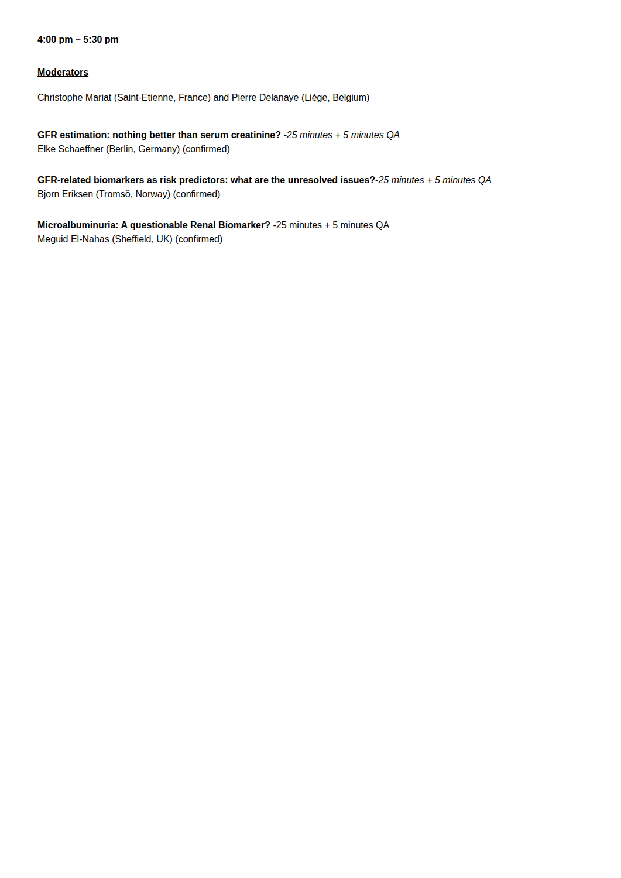4:00 pm – 5:30 pm
Moderators
Christophe Mariat (Saint-Etienne, France) and Pierre Delanaye (Liège, Belgium)
GFR estimation: nothing better than serum creatinine? -25 minutes + 5 minutes QA Elke Schaeffner (Berlin, Germany) (confirmed)
GFR-related biomarkers as risk predictors: what are the unresolved issues?-25 minutes + 5 minutes QA Bjorn Eriksen (Tromsö, Norway) (confirmed)
Microalbuminuria: A questionable Renal Biomarker? -25 minutes + 5 minutes QA Meguid El-Nahas (Sheffield, UK) (confirmed)